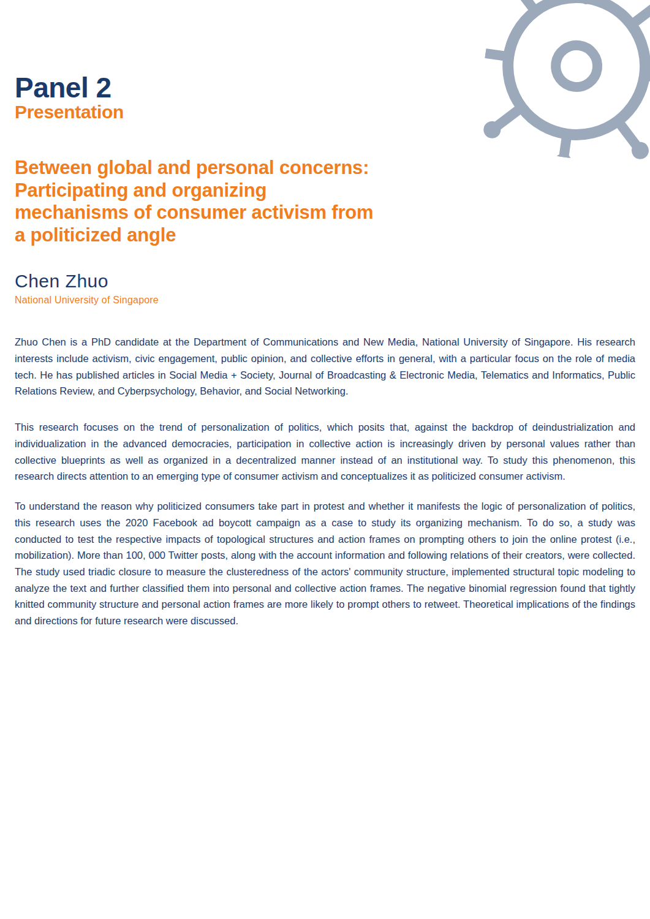Panel 2
Presentation
Between global and personal concerns:
Participating and organizing
mechanisms of consumer activism from
a politicized angle
Chen Zhuo
National University of Singapore
Zhuo Chen is a PhD candidate at the Department of Communications and New Media, National University of Singapore. His research interests include activism, civic engagement, public opinion, and collective efforts in general, with a particular focus on the role of media tech. He has published articles in Social Media + Society, Journal of Broadcasting & Electronic Media, Telematics and Informatics, Public Relations Review, and Cyberpsychology, Behavior, and Social Networking.
This research focuses on the trend of personalization of politics, which posits that, against the backdrop of deindustrialization and individualization in the advanced democracies, participation in collective action is increasingly driven by personal values rather than collective blueprints as well as organized in a decentralized manner instead of an institutional way. To study this phenomenon, this research directs attention to an emerging type of consumer activism and conceptualizes it as politicized consumer activism.
To understand the reason why politicized consumers take part in protest and whether it manifests the logic of personalization of politics, this research uses the 2020 Facebook ad boycott campaign as a case to study its organizing mechanism. To do so, a study was conducted to test the respective impacts of topological structures and action frames on prompting others to join the online protest (i.e., mobilization). More than 100, 000 Twitter posts, along with the account information and following relations of their creators, were collected. The study used triadic closure to measure the clusteredness of the actors' community structure, implemented structural topic modeling to analyze the text and further classified them into personal and collective action frames. The negative binomial regression found that tightly knitted community structure and personal action frames are more likely to prompt others to retweet. Theoretical implications of the findings and directions for future research were discussed.